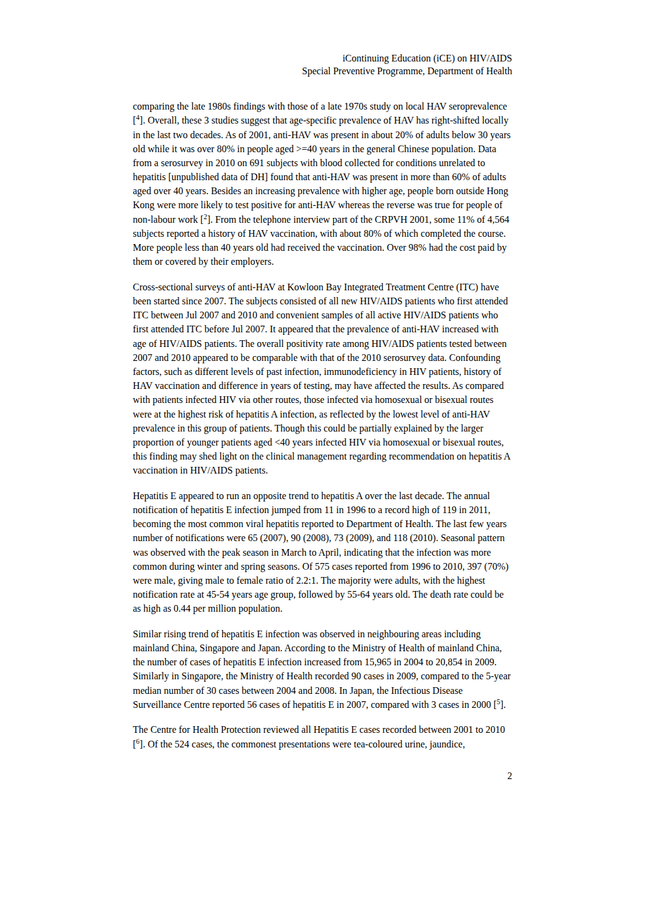iContinuing Education (iCE) on HIV/AIDS Special Preventive Programme, Department of Health
comparing the late 1980s findings with those of a late 1970s study on local HAV seroprevalence [4]. Overall, these 3 studies suggest that age-specific prevalence of HAV has right-shifted locally in the last two decades. As of 2001, anti-HAV was present in about 20% of adults below 30 years old while it was over 80% in people aged >=40 years in the general Chinese population. Data from a serosurvey in 2010 on 691 subjects with blood collected for conditions unrelated to hepatitis [unpublished data of DH] found that anti-HAV was present in more than 60% of adults aged over 40 years. Besides an increasing prevalence with higher age, people born outside Hong Kong were more likely to test positive for anti-HAV whereas the reverse was true for people of non-labour work [2]. From the telephone interview part of the CRPVH 2001, some 11% of 4,564 subjects reported a history of HAV vaccination, with about 80% of which completed the course. More people less than 40 years old had received the vaccination. Over 98% had the cost paid by them or covered by their employers.
Cross-sectional surveys of anti-HAV at Kowloon Bay Integrated Treatment Centre (ITC) have been started since 2007. The subjects consisted of all new HIV/AIDS patients who first attended ITC between Jul 2007 and 2010 and convenient samples of all active HIV/AIDS patients who first attended ITC before Jul 2007. It appeared that the prevalence of anti-HAV increased with age of HIV/AIDS patients. The overall positivity rate among HIV/AIDS patients tested between 2007 and 2010 appeared to be comparable with that of the 2010 serosurvey data. Confounding factors, such as different levels of past infection, immunodeficiency in HIV patients, history of HAV vaccination and difference in years of testing, may have affected the results. As compared with patients infected HIV via other routes, those infected via homosexual or bisexual routes were at the highest risk of hepatitis A infection, as reflected by the lowest level of anti-HAV prevalence in this group of patients. Though this could be partially explained by the larger proportion of younger patients aged <40 years infected HIV via homosexual or bisexual routes, this finding may shed light on the clinical management regarding recommendation on hepatitis A vaccination in HIV/AIDS patients.
Hepatitis E appeared to run an opposite trend to hepatitis A over the last decade. The annual notification of hepatitis E infection jumped from 11 in 1996 to a record high of 119 in 2011, becoming the most common viral hepatitis reported to Department of Health. The last few years number of notifications were 65 (2007), 90 (2008), 73 (2009), and 118 (2010). Seasonal pattern was observed with the peak season in March to April, indicating that the infection was more common during winter and spring seasons. Of 575 cases reported from 1996 to 2010, 397 (70%) were male, giving male to female ratio of 2.2:1. The majority were adults, with the highest notification rate at 45-54 years age group, followed by 55-64 years old. The death rate could be as high as 0.44 per million population.
Similar rising trend of hepatitis E infection was observed in neighbouring areas including mainland China, Singapore and Japan. According to the Ministry of Health of mainland China, the number of cases of hepatitis E infection increased from 15,965 in 2004 to 20,854 in 2009. Similarly in Singapore, the Ministry of Health recorded 90 cases in 2009, compared to the 5-year median number of 30 cases between 2004 and 2008. In Japan, the Infectious Disease Surveillance Centre reported 56 cases of hepatitis E in 2007, compared with 3 cases in 2000 [5].
The Centre for Health Protection reviewed all Hepatitis E cases recorded between 2001 to 2010 [6]. Of the 524 cases, the commonest presentations were tea-coloured urine, jaundice,
2